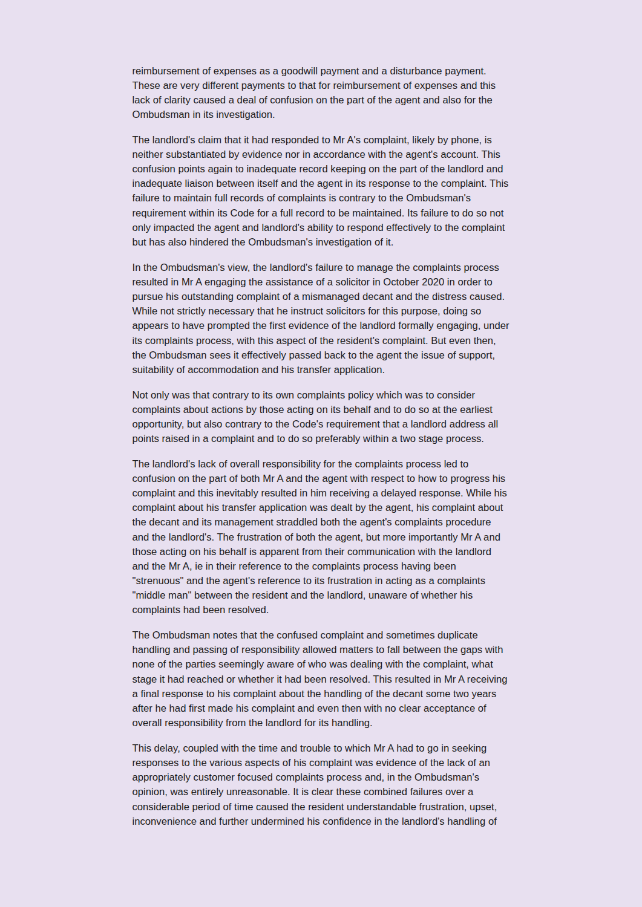reimbursement of expenses as a goodwill payment and a disturbance payment. These are very different payments to that for reimbursement of expenses and this lack of clarity caused a deal of confusion on the part of the agent and also for the Ombudsman in its investigation.
The landlord's claim that it had responded to Mr A's complaint, likely by phone, is neither substantiated by evidence nor in accordance with the agent's account. This confusion points again to inadequate record keeping on the part of the landlord and inadequate liaison between itself and the agent in its response to the complaint. This failure to maintain full records of complaints is contrary to the Ombudsman's requirement within its Code for a full record to be maintained. Its failure to do so not only impacted the agent and landlord's ability to respond effectively to the complaint but has also hindered the Ombudsman's investigation of it.
In the Ombudsman's view, the landlord's failure to manage the complaints process resulted in Mr A engaging the assistance of a solicitor in October 2020 in order to pursue his outstanding complaint of a mismanaged decant and the distress caused. While not strictly necessary that he instruct solicitors for this purpose, doing so appears to have prompted the first evidence of the landlord formally engaging, under its complaints process, with this aspect of the resident's complaint. But even then, the Ombudsman sees it effectively passed back to the agent the issue of support, suitability of accommodation and his transfer application.
Not only was that contrary to its own complaints policy which was to consider complaints about actions by those acting on its behalf and to do so at the earliest opportunity, but also contrary to the Code's requirement that a landlord address all points raised in a complaint and to do so preferably within a two stage process.
The landlord's lack of overall responsibility for the complaints process led to confusion on the part of both Mr A and the agent with respect to how to progress his complaint and this inevitably resulted in him receiving a delayed response. While his complaint about his transfer application was dealt by the agent, his complaint about the decant and its management straddled both the agent's complaints procedure and the landlord's. The frustration of both the agent, but more importantly Mr A and those acting on his behalf is apparent from their communication with the landlord and the Mr A, ie in their reference to the complaints process having been "strenuous" and the agent's reference to its frustration in acting as a complaints "middle man" between the resident and the landlord, unaware of whether his complaints had been resolved.
The Ombudsman notes that the confused complaint and sometimes duplicate handling and passing of responsibility allowed matters to fall between the gaps with none of the parties seemingly aware of who was dealing with the complaint, what stage it had reached or whether it had been resolved. This resulted in Mr A receiving a final response to his complaint about the handling of the decant some two years after he had first made his complaint and even then with no clear acceptance of overall responsibility from the landlord for its handling.
This delay, coupled with the time and trouble to which Mr A had to go in seeking responses to the various aspects of his complaint was evidence of the lack of an appropriately customer focused complaints process and, in the Ombudsman's opinion, was entirely unreasonable. It is clear these combined failures over a considerable period of time caused the resident understandable frustration, upset, inconvenience and further undermined his confidence in the landlord's handling of